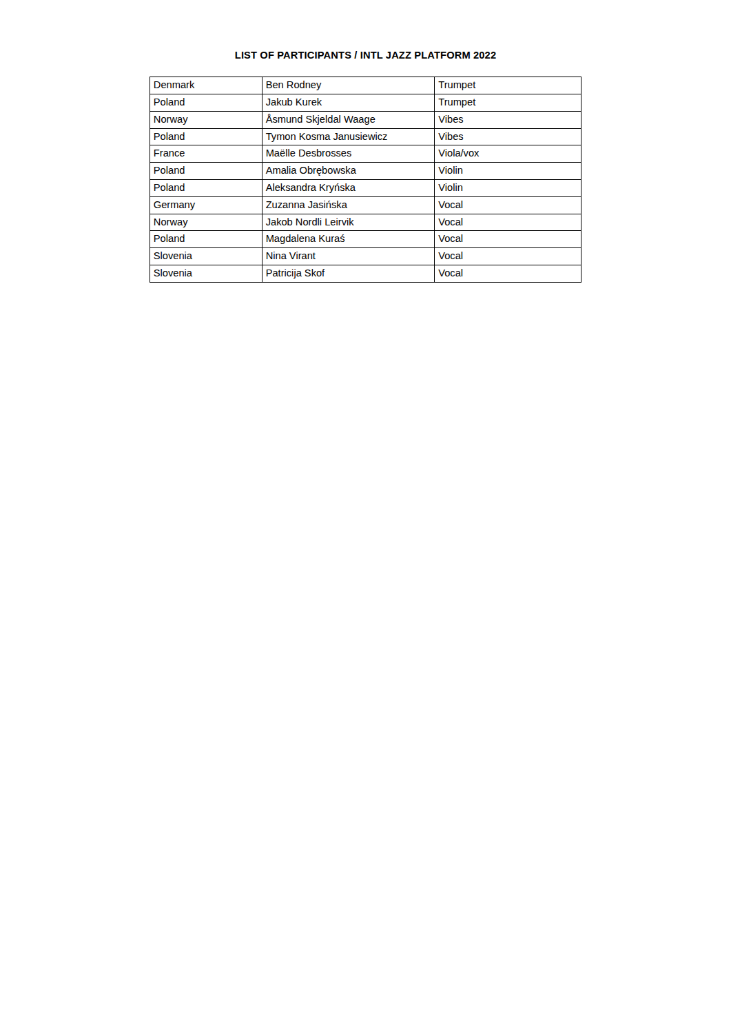LIST OF PARTICIPANTS / INTL JAZZ PLATFORM 2022
| Denmark | Ben Rodney | Trumpet |
| Poland | Jakub Kurek | Trumpet |
| Norway | Åsmund Skjeldal Waage | Vibes |
| Poland | Tymon Kosma Janusiewicz | Vibes |
| France | Maëlle Desbrosses | Viola/vox |
| Poland | Amalia Obrębowska | Violin |
| Poland | Aleksandra Kryńska | Violin |
| Germany | Zuzanna Jasińska | Vocal |
| Norway | Jakob Nordli Leirvik | Vocal |
| Poland | Magdalena Kuraś | Vocal |
| Slovenia | Nina Virant | Vocal |
| Slovenia | Patricija Skof | Vocal |